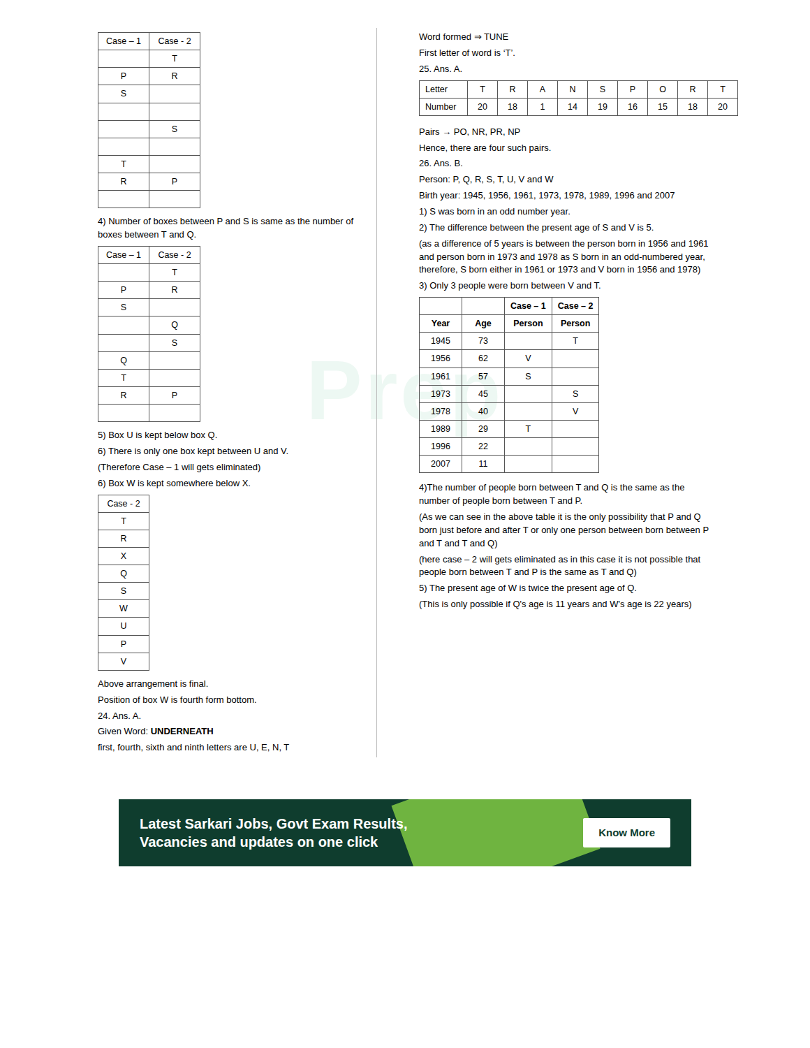Prep
| Case – 1 | Case - 2 |
| | T |
| P | R |
| S | |
| | S |
| T | |
| R | P |
4) Number of boxes between P and S is same as the number of boxes between T and Q.
| Case – 1 | Case - 2 |
| | T |
| P | R |
| S | |
| | Q |
| | S |
| Q | |
| T | |
| R | P |
5) Box U is kept below box Q.
6) There is only one box kept between U and V.
(Therefore Case – 1 will gets eliminated)
6) Box W is kept somewhere below X.
| Case - 2 |
| T |
| R |
| X |
| Q |
| S |
| W |
| U |
| P |
| V |
Above arrangement is final.
Position of box W is fourth form bottom.
24. Ans. A.
Given Word: UNDERNEATH
first, fourth, sixth and ninth letters are U, E, N, T
Word formed ⇒ TUNE
First letter of word is ‘T’.
25. Ans. A.
| Letter | T | R | A | N | S | P | O | R | T |
| Number | 20 | 18 | 1 | 14 | 19 | 16 | 15 | 18 | 20 |
Pairs → PO, NR, PR, NP
Hence, there are four such pairs.
26. Ans. B.
Person: P, Q, R, S, T, U, V and W
Birth year: 1945, 1956, 1961, 1973, 1978, 1989, 1996 and 2007
1) S was born in an odd number year.
2) The difference between the present age of S and V is 5.
(as a difference of 5 years is between the person born in 1956 and 1961 and person born in 1973 and 1978 as S born in an odd-numbered year, therefore, S born either in 1961 or 1973 and V born in 1956 and 1978)
3) Only 3 people were born between V and T.
| | | Case – 1 | Case – 2 |
| --- | --- | --- | --- |
| Year | Age | Person | Person |
| 1945 | 73 | | T |
| 1956 | 62 | V | |
| 1961 | 57 | S | |
| 1973 | 45 | | S |
| 1978 | 40 | | V |
| 1989 | 29 | T | |
| 1996 | 22 | | |
| 2007 | 11 | | |
4)The number of people born between T and Q is the same as the number of people born between T and P.
(As we can see in the above table it is the only possibility that P and Q born just before and after T or only one person between born between P and T and T and Q)
(here case – 2 will gets eliminated as in this case it is not possible that people born between T and P is the same as T and Q)
5) The present age of W is twice the present age of Q.
(This is only possible if Q's age is 11 years and W's age is 22 years)
Latest Sarkari Jobs, Govt Exam Results,
Vacancies and updates on one click
Know More